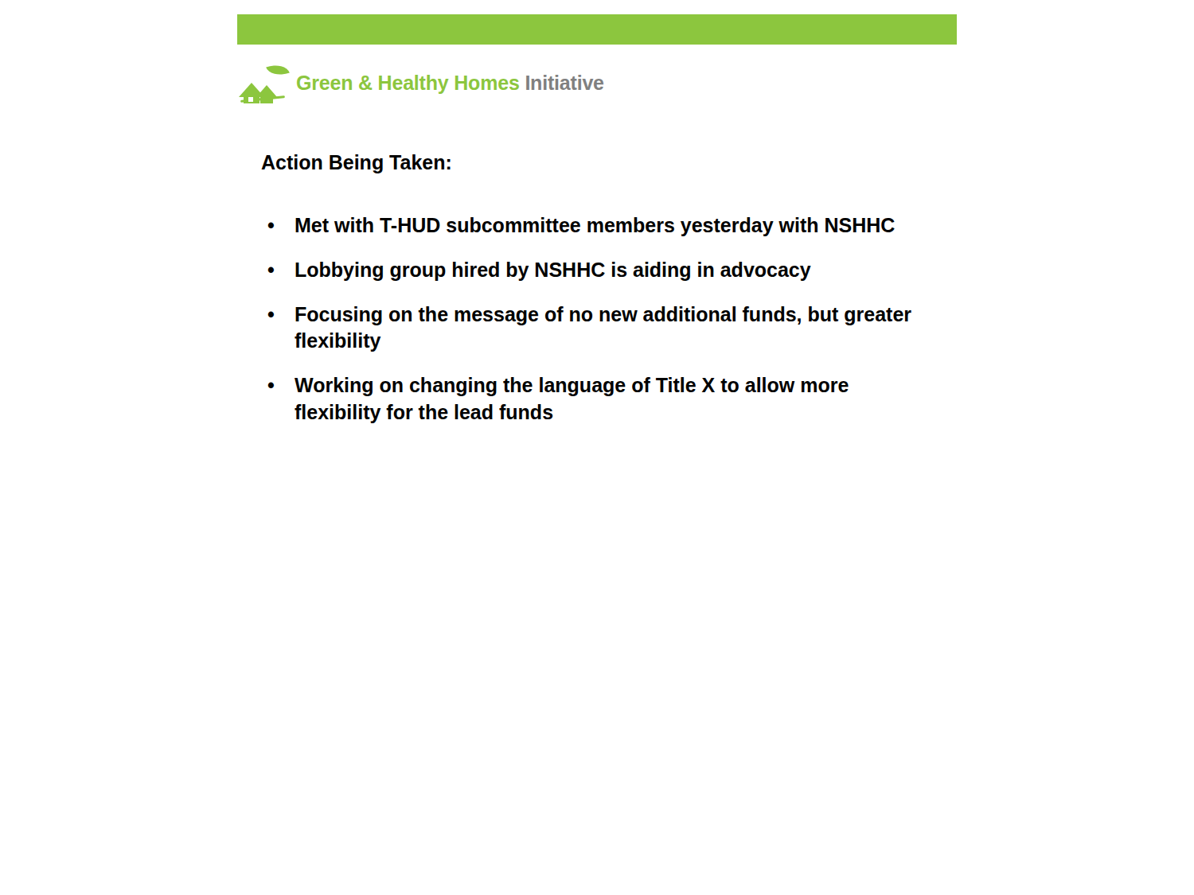Green & Healthy Homes Initiative
Action Being Taken:
Met with T-HUD subcommittee members yesterday with NSHHC
Lobbying group hired by NSHHC is aiding in advocacy
Focusing on the message of no new additional funds, but greater flexibility
Working on changing the language of Title X to allow more flexibility for the lead funds